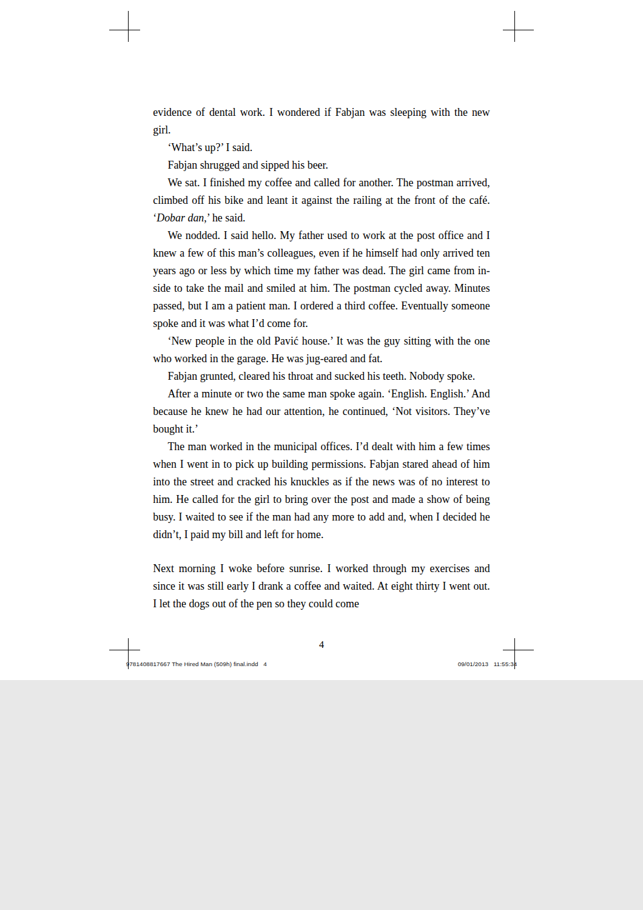evidence of dental work. I wondered if Fabjan was sleeping with the new girl.
‘What’s up?’ I said.
Fabjan shrugged and sipped his beer.
We sat. I finished my coffee and called for another. The postman arrived, climbed off his bike and leant it against the railing at the front of the café. ‘Dobar dan,’ he said.
We nodded. I said hello. My father used to work at the post office and I knew a few of this man’s colleagues, even if he himself had only arrived ten years ago or less by which time my father was dead. The girl came from inside to take the mail and smiled at him. The postman cycled away. Minutes passed, but I am a patient man. I ordered a third coffee. Eventually someone spoke and it was what I’d come for.
‘New people in the old Pavić house.’ It was the guy sitting with the one who worked in the garage. He was jug-eared and fat.
Fabjan grunted, cleared his throat and sucked his teeth. Nobody spoke.
After a minute or two the same man spoke again. ‘English. English.’ And because he knew he had our attention, he continued, ‘Not visitors. They’ve bought it.’
The man worked in the municipal offices. I’d dealt with him a few times when I went in to pick up building permissions. Fabjan stared ahead of him into the street and cracked his knuckles as if the news was of no interest to him. He called for the girl to bring over the post and made a show of being busy. I waited to see if the man had any more to add and, when I decided he didn’t, I paid my bill and left for home.
Next morning I woke before sunrise. I worked through my exercises and since it was still early I drank a coffee and waited. At eight thirty I went out. I let the dogs out of the pen so they could come
4
9781408817667 The Hired Man (509h) final.indd 4 09/01/2013 11:55:34